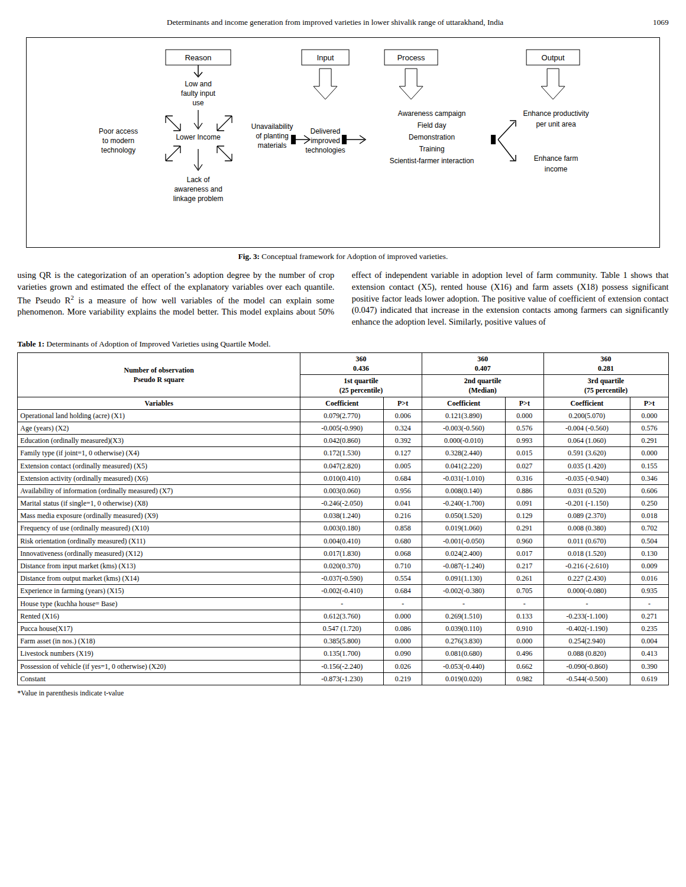1069 Determinants and income generation from improved varieties in lower shivalik range of uttarakhand, India
Reason Input Process Output Low and faulty input use Poor access to modern technology Lower Income Unavailability of planting materials Lack of awareness and linkage problem Delivered improved technologies Awareness campaign Field day Demonstration Training Scientist-farmer interaction Enhance productivity per unit area Enhance farm income
Fig. 3: Conceptual framework for Adoption of improved varieties.
using QR is the categorization of an operation’s adoption degree by the number of crop varieties grown and estimated the effect of the explanatory variables over each quantile. The Pseudo R2 is a measure of how well variables of the model can explain some phenomenon. More variability explains the model better. This model explains about 50% effect of independent variable in adoption level of farm community. Table 1 shows that extension contact (X5), rented house (X16) and farm assets (X18) possess significant positive factor leads lower adoption. The positive value of coefficient of extension contact (0.047) indicated that increase in the extension contacts among farmers can significantly enhance the adoption level. Similarly, positive values of
Table 1: Determinants of Adoption of Improved Varieties using Quartile Model.
| Number of observation Pseudo R square | 360 0.436 | 360 0.407 | 360 0.281 |
| --- | --- | --- | --- |
| 1st quartile (25 percentile) | 2nd quartile (Median) | 3rd quartile (75 percentile) |
| Variables | Coefficient | P>t | Coefficient | P>t | Coefficient | P>t |
| Operational land holding (acre) (X1) | 0.079(2.770) | 0.006 | 0.121(3.890) | 0.000 | 0.200(5.070) | 0.000 |
| Age (years) (X2) | -0.005(-0.990) | 0.324 | -0.003(-0.560) | 0.576 | -0.004 (-0.560) | 0.576 |
| Education (ordinally measured)(X3) | 0.042(0.860) | 0.392 | 0.000(-0.010) | 0.993 | 0.064 (1.060) | 0.291 |
| Family type (if joint=1, 0 otherwise) (X4) | 0.172(1.530) | 0.127 | 0.328(2.440) | 0.015 | 0.591 (3.620) | 0.000 |
| Extension contact (ordinally measured) (X5) | 0.047(2.820) | 0.005 | 0.041(2.220) | 0.027 | 0.035 (1.420) | 0.155 |
| Extension activity (ordinally measured) (X6) | 0.010(0.410) | 0.684 | -0.031(-1.010) | 0.316 | -0.035 (-0.940) | 0.346 |
| Availability of information (ordinally measured) (X7) | 0.003(0.060) | 0.956 | 0.008(0.140) | 0.886 | 0.031 (0.520) | 0.606 |
| Marital status (if single=1, 0 otherwise) (X8) | -0.246(-2.050) | 0.041 | -0.240(-1.700) | 0.091 | -0.201 (-1.150) | 0.250 |
| Mass media exposure (ordinally measured) (X9) | 0.038(1.240) | 0.216 | 0.050(1.520) | 0.129 | 0.089 (2.370) | 0.018 |
| Frequency of use (ordinally measured) (X10) | 0.003(0.180) | 0.858 | 0.019(1.060) | 0.291 | 0.008 (0.380) | 0.702 |
| Risk orientation (ordinally measured) (X11) | 0.004(0.410) | 0.680 | -0.001(-0.050) | 0.960 | 0.011 (0.670) | 0.504 |
| Innovativeness (ordinally measured) (X12) | 0.017(1.830) | 0.068 | 0.024(2.400) | 0.017 | 0.018 (1.520) | 0.130 |
| Distance from input market (kms) (X13) | 0.020(0.370) | 0.710 | -0.087(-1.240) | 0.217 | -0.216 (-2.610) | 0.009 |
| Distance from output market (kms) (X14) | -0.037(-0.590) | 0.554 | 0.091(1.130) | 0.261 | 0.227 (2.430) | 0.016 |
| Experience in farming (years) (X15) | -0.002(-0.410) | 0.684 | -0.002(-0.380) | 0.705 | 0.000(-0.080) | 0.935 |
| House type (kuchha house= Base) | - | - | - | - | - | - |
| Rented (X16) | 0.612(3.760) | 0.000 | 0.269(1.510) | 0.133 | -0.233(-1.100) | 0.271 |
| Pucca house(X17) | 0.547 (1.720) | 0.086 | 0.039(0.110) | 0.910 | -0.402(-1.190) | 0.235 |
| Farm asset (in nos.) (X18) | 0.385(5.800) | 0.000 | 0.276(3.830) | 0.000 | 0.254(2.940) | 0.004 |
| Livestock numbers (X19) | 0.135(1.700) | 0.090 | 0.081(0.680) | 0.496 | 0.088 (0.820) | 0.413 |
| Possession of vehicle (if yes=1, 0 otherwise) (X20) | -0.156(-2.240) | 0.026 | -0.053(-0.440) | 0.662 | -0.090(-0.860) | 0.390 |
| Constant | -0.873(-1.230) | 0.219 | 0.019(0.020) | 0.982 | -0.544(-0.500) | 0.619 |
*Value in parenthesis indicate t-value